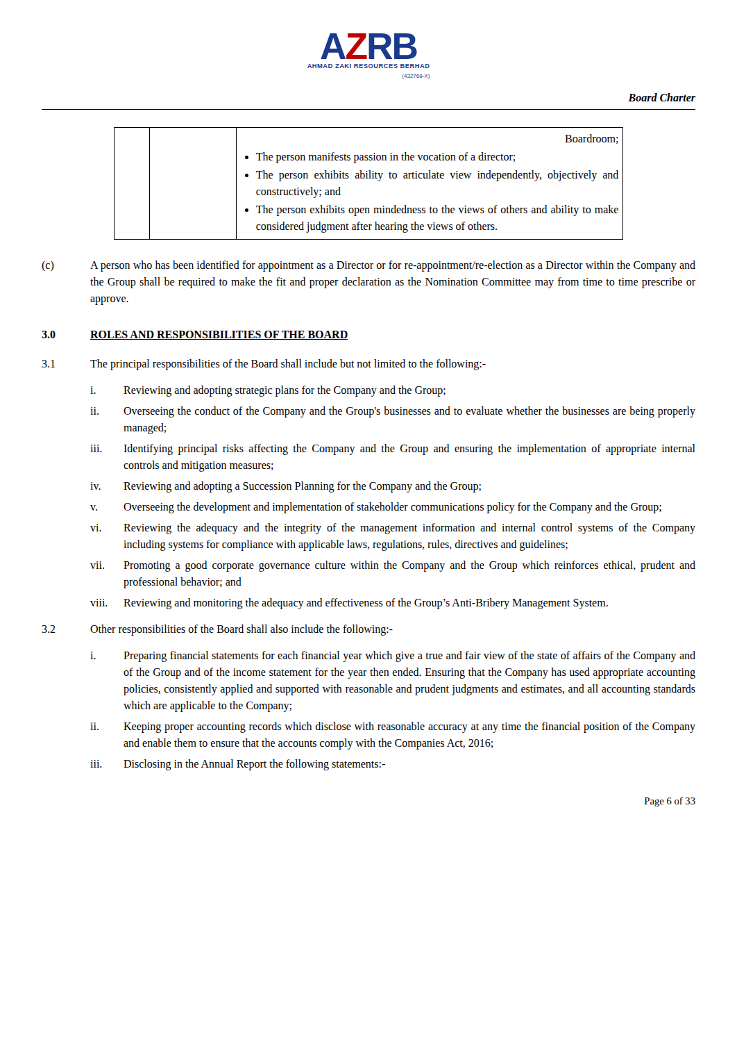AZRB
AHMAD ZAKI RESOURCES BERHAD
(432768-X)
Board Charter
| | | Boardroom; The person manifests passion in the vocation of a director; The person exhibits ability to articulate view independently, objectively and constructively; and The person exhibits open mindedness to the views of others and ability to make considered judgment after hearing the views of others. |
(c)
A person who has been identified for appointment as a Director or for re-appointment/re-election as a Director within the Company and the Group shall be required to make the fit and proper declaration as the Nomination Committee may from time to time prescribe or approve.
3.0 ROLES AND RESPONSIBILITIES OF THE BOARD
3.1
The principal responsibilities of the Board shall include but not limited to the following:-
Reviewing and adopting strategic plans for the Company and the Group;
Overseeing the conduct of the Company and the Group's businesses and to evaluate whether the businesses are being properly managed;
Identifying principal risks affecting the Company and the Group and ensuring the implementation of appropriate internal controls and mitigation measures;
Reviewing and adopting a Succession Planning for the Company and the Group;
Overseeing the development and implementation of stakeholder communications policy for the Company and the Group;
Reviewing the adequacy and the integrity of the management information and internal control systems of the Company including systems for compliance with applicable laws, regulations, rules, directives and guidelines;
Promoting a good corporate governance culture within the Company and the Group which reinforces ethical, prudent and professional behavior; and
Reviewing and monitoring the adequacy and effectiveness of the Group’s Anti-Bribery Management System.
3.2
Other responsibilities of the Board shall also include the following:-
Preparing financial statements for each financial year which give a true and fair view of the state of affairs of the Company and of the Group and of the income statement for the year then ended. Ensuring that the Company has used appropriate accounting policies, consistently applied and supported with reasonable and prudent judgments and estimates, and all accounting standards which are applicable to the Company;
Keeping proper accounting records which disclose with reasonable accuracy at any time the financial position of the Company and enable them to ensure that the accounts comply with the Companies Act, 2016;
Disclosing in the Annual Report the following statements:-
Page 6 of 33